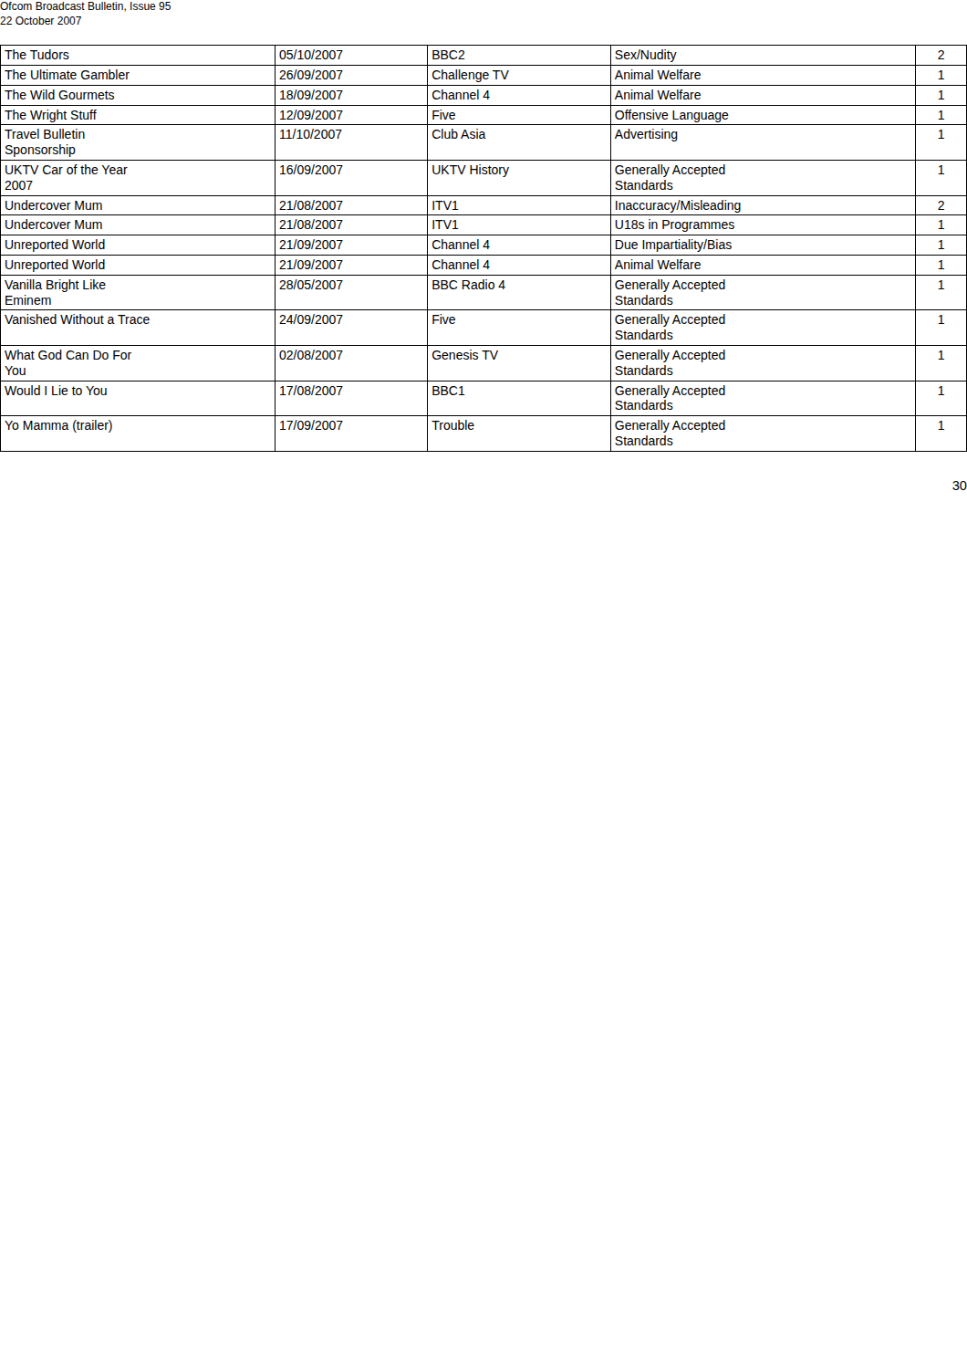Ofcom Broadcast Bulletin, Issue 95
22 October 2007
| The Tudors | 05/10/2007 | BBC2 | Sex/Nudity | 2 |
| The Ultimate Gambler | 26/09/2007 | Challenge TV | Animal Welfare | 1 |
| The Wild Gourmets | 18/09/2007 | Channel 4 | Animal Welfare | 1 |
| The Wright Stuff | 12/09/2007 | Five | Offensive Language | 1 |
| Travel Bulletin Sponsorship | 11/10/2007 | Club Asia | Advertising | 1 |
| UKTV Car of the Year 2007 | 16/09/2007 | UKTV History | Generally Accepted Standards | 1 |
| Undercover Mum | 21/08/2007 | ITV1 | Inaccuracy/Misleading | 2 |
| Undercover Mum | 21/08/2007 | ITV1 | U18s in Programmes | 1 |
| Unreported World | 21/09/2007 | Channel 4 | Due Impartiality/Bias | 1 |
| Unreported World | 21/09/2007 | Channel 4 | Animal Welfare | 1 |
| Vanilla Bright Like Eminem | 28/05/2007 | BBC Radio 4 | Generally Accepted Standards | 1 |
| Vanished Without a Trace | 24/09/2007 | Five | Generally Accepted Standards | 1 |
| What God Can Do For You | 02/08/2007 | Genesis TV | Generally Accepted Standards | 1 |
| Would I Lie to You | 17/08/2007 | BBC1 | Generally Accepted Standards | 1 |
| Yo Mamma (trailer) | 17/09/2007 | Trouble | Generally Accepted Standards | 1 |
30